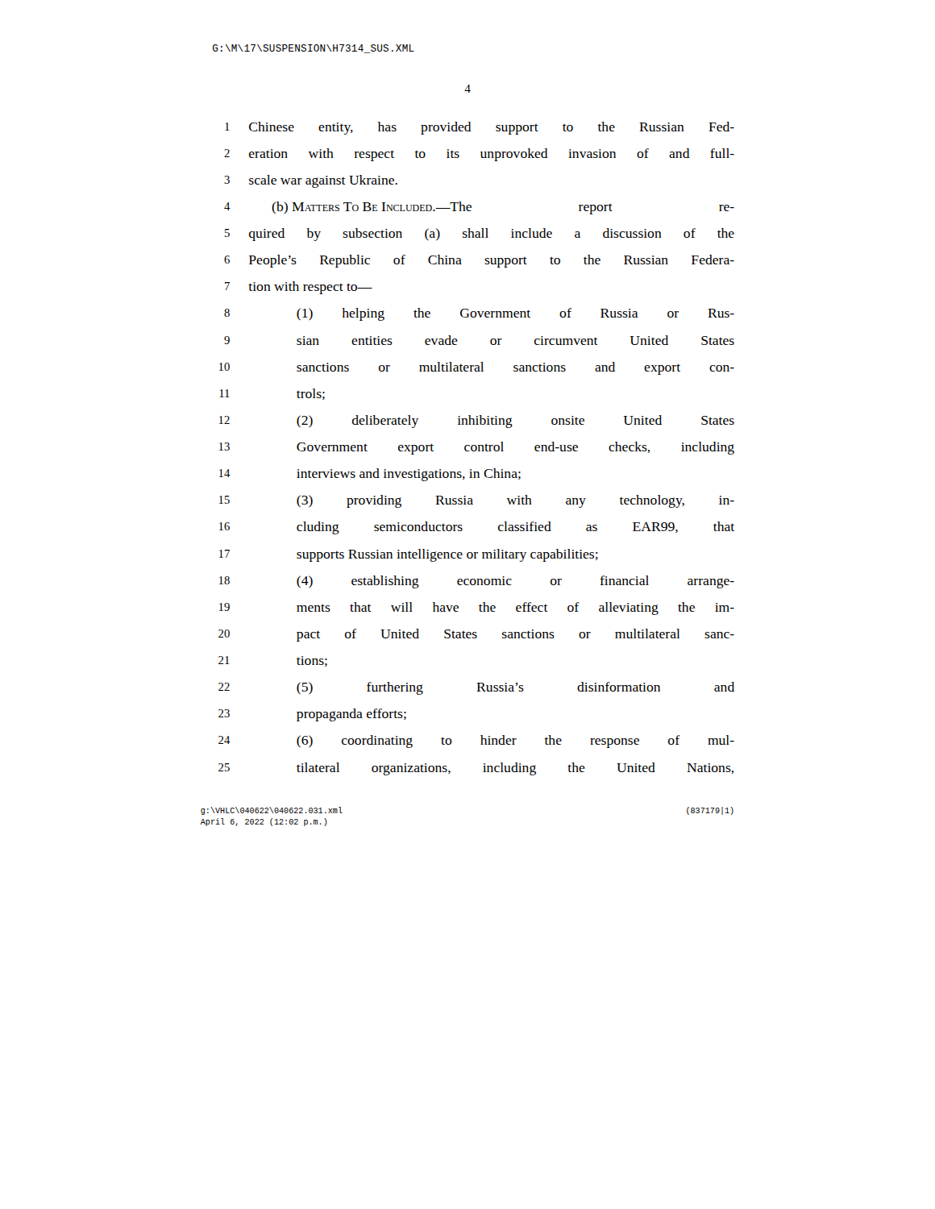G:\M\17\SUSPENSION\H7314_SUS.XML
4
Chinese entity, has provided support to the Russian Fed-
eration with respect to its unprovoked invasion of and full-
scale war against Ukraine.
(b) Matters To Be Included.—The report re-
quired by subsection(a) shall include adiscussion of the
People’s Republic of China support to the Russian Federa-
tion with respect to—
(1) helping the Government of Russia or Rus-
sian entities evade or circumvent United States
sanctions or multilateral sanctions and export con-
trols;
(2) deliberately inhibiting onsite United States
Government export control end-use checks, including
interviews and investigations, in China;
(3) providing Russia with any technology, in-
cluding semiconductors classified as EAR99, that
supports Russian intelligence or military capabilities;
(4) establishing economic or financial arrange-
ments that will have the effect of alleviating the im-
pact of United States sanctions or multilateral sanc-
tions;
(5) furthering Russia’s disinformation and
propaganda efforts;
(6) coordinating to hinder the response of mul-
tilateral organizations, including the United Nations,
g:\VHLC\040622\040622.031.xml
April 6, 2022 (12:02 p.m.) (837179|1)